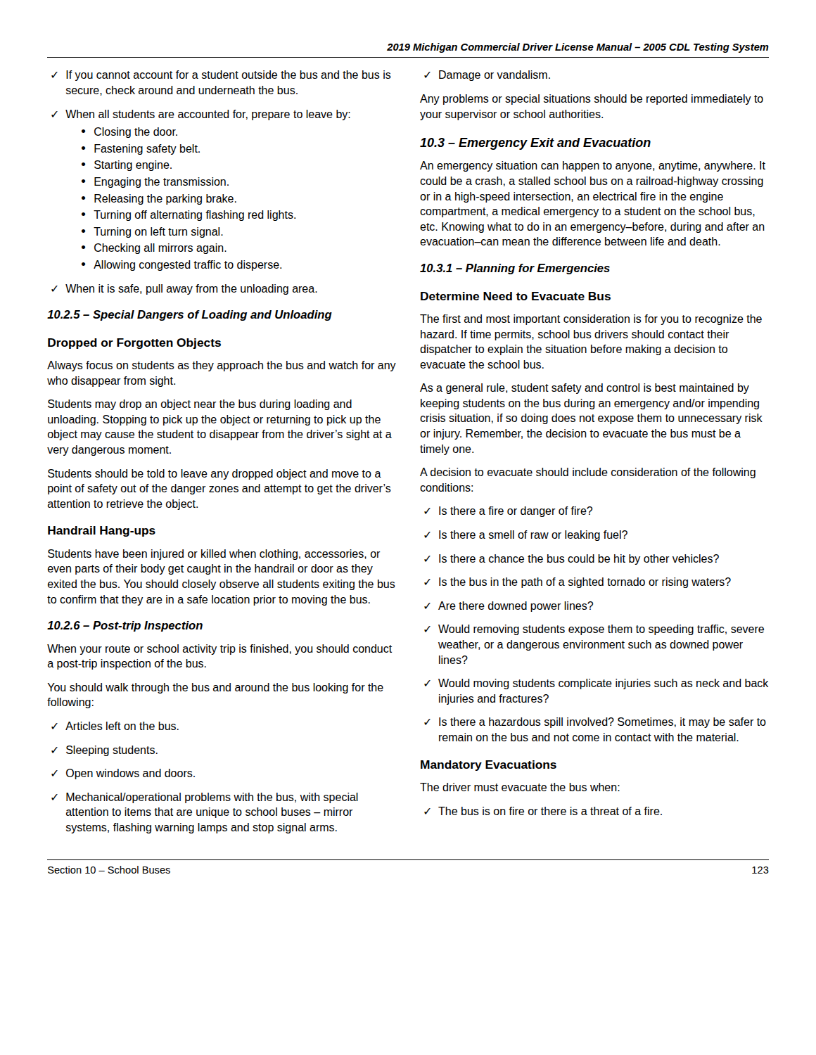2019 Michigan Commercial Driver License Manual – 2005 CDL Testing System
If you cannot account for a student outside the bus and the bus is secure, check around and underneath the bus.
When all students are accounted for, prepare to leave by:
Closing the door.
Fastening safety belt.
Starting engine.
Engaging the transmission.
Releasing the parking brake.
Turning off alternating flashing red lights.
Turning on left turn signal.
Checking all mirrors again.
Allowing congested traffic to disperse.
When it is safe, pull away from the unloading area.
10.2.5 – Special Dangers of Loading and Unloading
Dropped or Forgotten Objects
Always focus on students as they approach the bus and watch for any who disappear from sight.
Students may drop an object near the bus during loading and unloading. Stopping to pick up the object or returning to pick up the object may cause the student to disappear from the driver’s sight at a very dangerous moment.
Students should be told to leave any dropped object and move to a point of safety out of the danger zones and attempt to get the driver’s attention to retrieve the object.
Handrail Hang-ups
Students have been injured or killed when clothing, accessories, or even parts of their body get caught in the handrail or door as they exited the bus. You should closely observe all students exiting the bus to confirm that they are in a safe location prior to moving the bus.
10.2.6 – Post-trip Inspection
When your route or school activity trip is finished, you should conduct a post-trip inspection of the bus.
You should walk through the bus and around the bus looking for the following:
Articles left on the bus.
Sleeping students.
Open windows and doors.
Mechanical/operational problems with the bus, with special attention to items that are unique to school buses – mirror systems, flashing warning lamps and stop signal arms.
Damage or vandalism.
Any problems or special situations should be reported immediately to your supervisor or school authorities.
10.3 – Emergency Exit and Evacuation
An emergency situation can happen to anyone, anytime, anywhere. It could be a crash, a stalled school bus on a railroad-highway crossing or in a high-speed intersection, an electrical fire in the engine compartment, a medical emergency to a student on the school bus, etc. Knowing what to do in an emergency–before, during and after an evacuation–can mean the difference between life and death.
10.3.1 – Planning for Emergencies
Determine Need to Evacuate Bus
The first and most important consideration is for you to recognize the hazard. If time permits, school bus drivers should contact their dispatcher to explain the situation before making a decision to evacuate the school bus.
As a general rule, student safety and control is best maintained by keeping students on the bus during an emergency and/or impending crisis situation, if so doing does not expose them to unnecessary risk or injury. Remember, the decision to evacuate the bus must be a timely one.
A decision to evacuate should include consideration of the following conditions:
Is there a fire or danger of fire?
Is there a smell of raw or leaking fuel?
Is there a chance the bus could be hit by other vehicles?
Is the bus in the path of a sighted tornado or rising waters?
Are there downed power lines?
Would removing students expose them to speeding traffic, severe weather, or a dangerous environment such as downed power lines?
Would moving students complicate injuries such as neck and back injuries and fractures?
Is there a hazardous spill involved? Sometimes, it may be safer to remain on the bus and not come in contact with the material.
Mandatory Evacuations
The driver must evacuate the bus when:
The bus is on fire or there is a threat of a fire.
Section 10 – School Buses
123